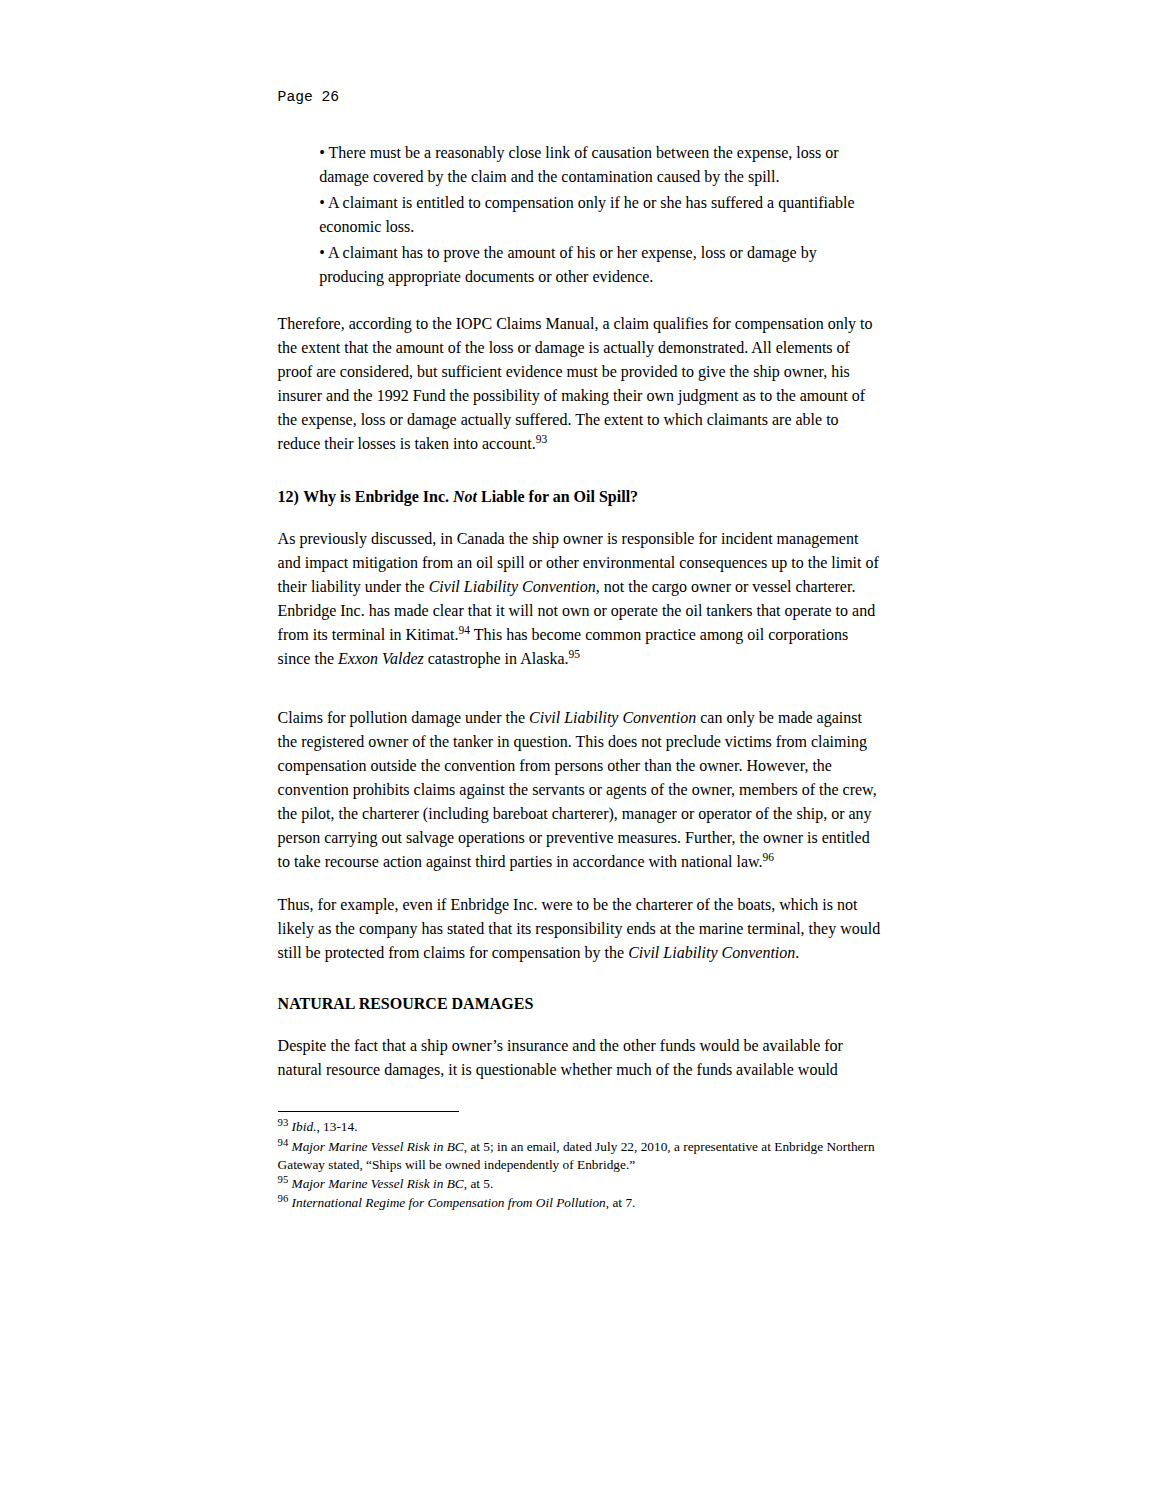Page 26
• There must be a reasonably close link of causation between the expense, loss or damage covered by the claim and the contamination caused by the spill.
• A claimant is entitled to compensation only if he or she has suffered a quantifiable economic loss.
• A claimant has to prove the amount of his or her expense, loss or damage by producing appropriate documents or other evidence.
Therefore, according to the IOPC Claims Manual, a claim qualifies for compensation only to the extent that the amount of the loss or damage is actually demonstrated. All elements of proof are considered, but sufficient evidence must be provided to give the ship owner, his insurer and the 1992 Fund the possibility of making their own judgment as to the amount of the expense, loss or damage actually suffered. The extent to which claimants are able to reduce their losses is taken into account.93
12) Why is Enbridge Inc. Not Liable for an Oil Spill?
As previously discussed, in Canada the ship owner is responsible for incident management and impact mitigation from an oil spill or other environmental consequences up to the limit of their liability under the Civil Liability Convention, not the cargo owner or vessel charterer. Enbridge Inc. has made clear that it will not own or operate the oil tankers that operate to and from its terminal in Kitimat.94 This has become common practice among oil corporations since the Exxon Valdez catastrophe in Alaska.95
Claims for pollution damage under the Civil Liability Convention can only be made against the registered owner of the tanker in question. This does not preclude victims from claiming compensation outside the convention from persons other than the owner. However, the convention prohibits claims against the servants or agents of the owner, members of the crew, the pilot, the charterer (including bareboat charterer), manager or operator of the ship, or any person carrying out salvage operations or preventive measures. Further, the owner is entitled to take recourse action against third parties in accordance with national law.96
Thus, for example, even if Enbridge Inc. were to be the charterer of the boats, which is not likely as the company has stated that its responsibility ends at the marine terminal, they would still be protected from claims for compensation by the Civil Liability Convention.
Natural Resource Damages
Despite the fact that a ship owner’s insurance and the other funds would be available for natural resource damages, it is questionable whether much of the funds available would
93 Ibid., 13-14.
94 Major Marine Vessel Risk in BC, at 5; in an email, dated July 22, 2010, a representative at Enbridge Northern Gateway stated, “Ships will be owned independently of Enbridge.”
95 Major Marine Vessel Risk in BC, at 5.
96 International Regime for Compensation from Oil Pollution, at 7.